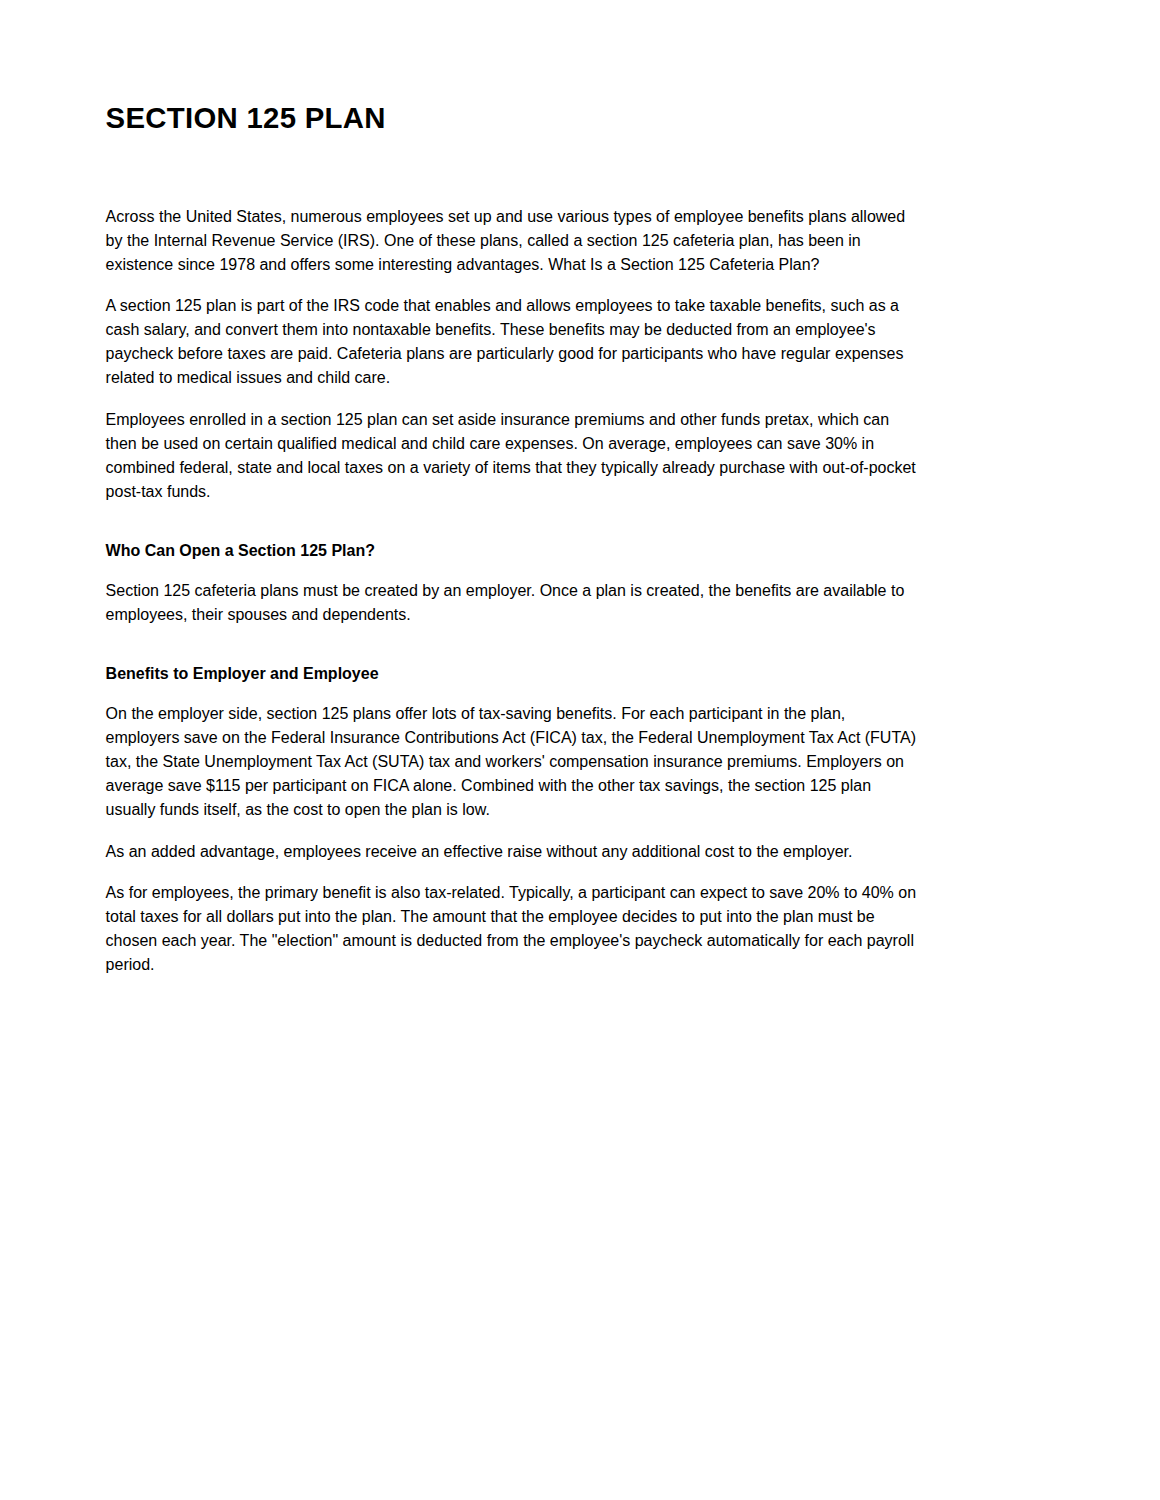SECTION 125 PLAN
Across the United States, numerous employees set up and use various types of employee benefits plans allowed by the Internal Revenue Service (IRS). One of these plans, called a section 125 cafeteria plan, has been in existence since 1978 and offers some interesting advantages. What Is a Section 125 Cafeteria Plan?
A section 125 plan is part of the IRS code that enables and allows employees to take taxable benefits, such as a cash salary, and convert them into nontaxable benefits. These benefits may be deducted from an employee's paycheck before taxes are paid. Cafeteria plans are particularly good for participants who have regular expenses related to medical issues and child care.
Employees enrolled in a section 125 plan can set aside insurance premiums and other funds pretax, which can then be used on certain qualified medical and child care expenses. On average, employees can save 30% in combined federal, state and local taxes on a variety of items that they typically already purchase with out-of-pocket post-tax funds.
Who Can Open a Section 125 Plan?
Section 125 cafeteria plans must be created by an employer. Once a plan is created, the benefits are available to employees, their spouses and dependents.
Benefits to Employer and Employee
On the employer side, section 125 plans offer lots of tax-saving benefits. For each participant in the plan, employers save on the Federal Insurance Contributions Act (FICA) tax, the Federal Unemployment Tax Act (FUTA) tax, the State Unemployment Tax Act (SUTA) tax and workers' compensation insurance premiums. Employers on average save $115 per participant on FICA alone. Combined with the other tax savings, the section 125 plan usually funds itself, as the cost to open the plan is low.
As an added advantage, employees receive an effective raise without any additional cost to the employer.
As for employees, the primary benefit is also tax-related. Typically, a participant can expect to save 20% to 40% on total taxes for all dollars put into the plan. The amount that the employee decides to put into the plan must be chosen each year. The "election" amount is deducted from the employee's paycheck automatically for each payroll period.